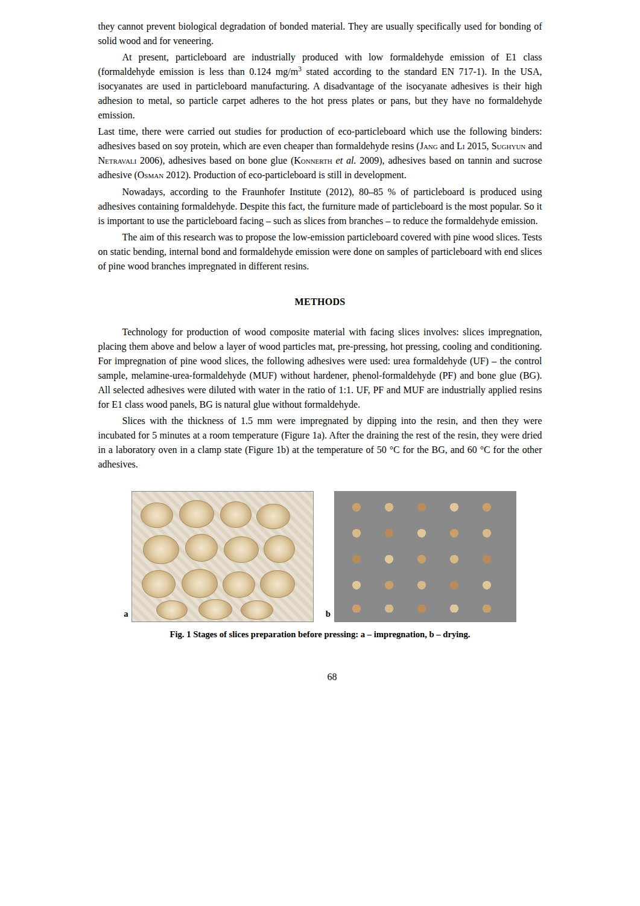they cannot prevent biological degradation of bonded material. They are usually specifically used for bonding of solid wood and for veneering.
At present, particleboard are industrially produced with low formaldehyde emission of E1 class (formaldehyde emission is less than 0.124 mg/m3 stated according to the standard EN 717-1). In the USA, isocyanates are used in particleboard manufacturing. A disadvantage of the isocyanate adhesives is their high adhesion to metal, so particle carpet adheres to the hot press plates or pans, but they have no formaldehyde emission.
Last time, there were carried out studies for production of eco-particleboard which use the following binders: adhesives based on soy protein, which are even cheaper than formaldehyde resins (Jang and Li 2015, Sughyun and Netravali 2006), adhesives based on bone glue (Konnerth et al. 2009), adhesives based on tannin and sucrose adhesive (Osman 2012). Production of eco-particleboard is still in development.
Nowadays, according to the Fraunhofer Institute (2012), 80–85 % of particleboard is produced using adhesives containing formaldehyde. Despite this fact, the furniture made of particleboard is the most popular. So it is important to use the particleboard facing – such as slices from branches – to reduce the formaldehyde emission.
The aim of this research was to propose the low-emission particleboard covered with pine wood slices. Tests on static bending, internal bond and formaldehyde emission were done on samples of particleboard with end slices of pine wood branches impregnated in different resins.
METHODS
Technology for production of wood composite material with facing slices involves: slices impregnation, placing them above and below a layer of wood particles mat, pre-pressing, hot pressing, cooling and conditioning. For impregnation of pine wood slices, the following adhesives were used: urea formaldehyde (UF) – the control sample, melamine-urea-formaldehyde (MUF) without hardener, phenol-formaldehyde (PF) and bone glue (BG). All selected adhesives were diluted with water in the ratio of 1:1. UF, PF and MUF are industrially applied resins for E1 class wood panels, BG is natural glue without formaldehyde.
Slices with the thickness of 1.5 mm were impregnated by dipping into the resin, and then they were incubated for 5 minutes at a room temperature (Figure 1a). After the draining the rest of the resin, they were dried in a laboratory oven in a clamp state (Figure 1b) at the temperature of 50 °C for the BG, and 60 °C for the other adhesives.
a
b
Fig. 1 Stages of slices preparation before pressing: a – impregnation, b – drying.
68